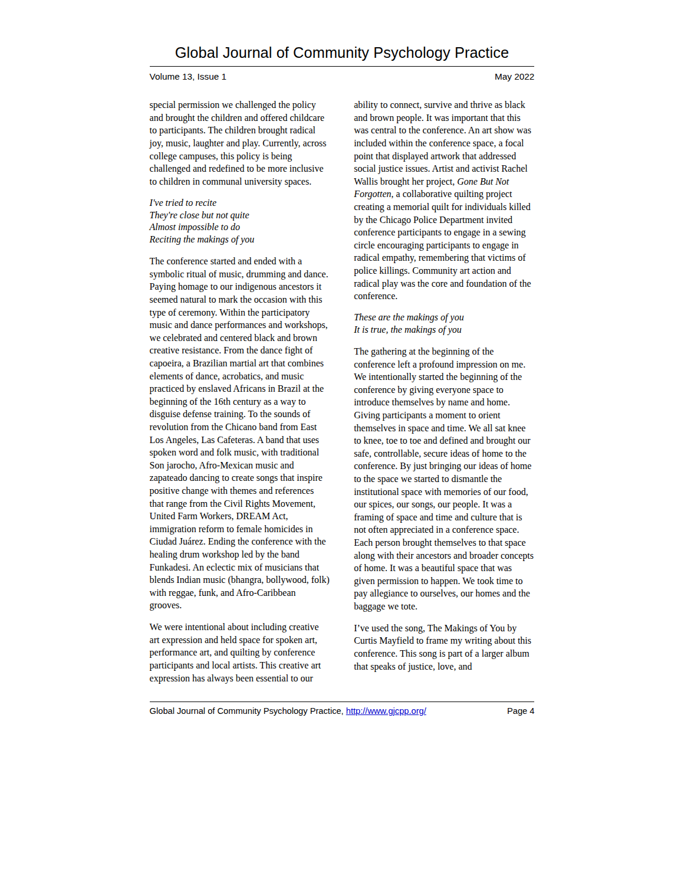Global Journal of Community Psychology Practice
Volume 13, Issue 1 May 2022
special permission we challenged the policy and brought the children and offered childcare to participants. The children brought radical joy, music, laughter and play. Currently, across college campuses, this policy is being challenged and redefined to be more inclusive to children in communal university spaces.
I've tried to recite They're close but not quite Almost impossible to do Reciting the makings of you
The conference started and ended with a symbolic ritual of music, drumming and dance. Paying homage to our indigenous ancestors it seemed natural to mark the occasion with this type of ceremony. Within the participatory music and dance performances and workshops, we celebrated and centered black and brown creative resistance. From the dance fight of capoeira, a Brazilian martial art that combines elements of dance, acrobatics, and music practiced by enslaved Africans in Brazil at the beginning of the 16th century as a way to disguise defense training. To the sounds of revolution from the Chicano band from East Los Angeles, Las Cafeteras. A band that uses spoken word and folk music, with traditional Son jarocho, Afro-Mexican music and zapateado dancing to create songs that inspire positive change with themes and references that range from the Civil Rights Movement, United Farm Workers, DREAM Act, immigration reform to female homicides in Ciudad Juárez. Ending the conference with the healing drum workshop led by the band Funkadesi. An eclectic mix of musicians that blends Indian music (bhangra, bollywood, folk) with reggae, funk, and Afro-Caribbean grooves.
We were intentional about including creative art expression and held space for spoken art, performance art, and quilting by conference participants and local artists. This creative art expression has always been essential to our ability to connect, survive and thrive as black and brown people. It was important that this was central to the conference. An art show was included within the conference space, a focal point that displayed artwork that addressed social justice issues. Artist and activist Rachel Wallis brought her project, Gone But Not Forgotten, a collaborative quilting project creating a memorial quilt for individuals killed by the Chicago Police Department invited conference participants to engage in a sewing circle encouraging participants to engage in radical empathy, remembering that victims of police killings. Community art action and radical play was the core and foundation of the conference.
These are the makings of you It is true, the makings of you
The gathering at the beginning of the conference left a profound impression on me. We intentionally started the beginning of the conference by giving everyone space to introduce themselves by name and home. Giving participants a moment to orient themselves in space and time. We all sat knee to knee, toe to toe and defined and brought our safe, controllable, secure ideas of home to the conference. By just bringing our ideas of home to the space we started to dismantle the institutional space with memories of our food, our spices, our songs, our people. It was a framing of space and time and culture that is not often appreciated in a conference space. Each person brought themselves to that space along with their ancestors and broader concepts of home. It was a beautiful space that was given permission to happen. We took time to pay allegiance to ourselves, our homes and the baggage we tote.
I’ve used the song, The Makings of You by Curtis Mayfield to frame my writing about this conference. This song is part of a larger album that speaks of justice, love, and
Global Journal of Community Psychology Practice, http://www.gjcpp.org/ Page 4